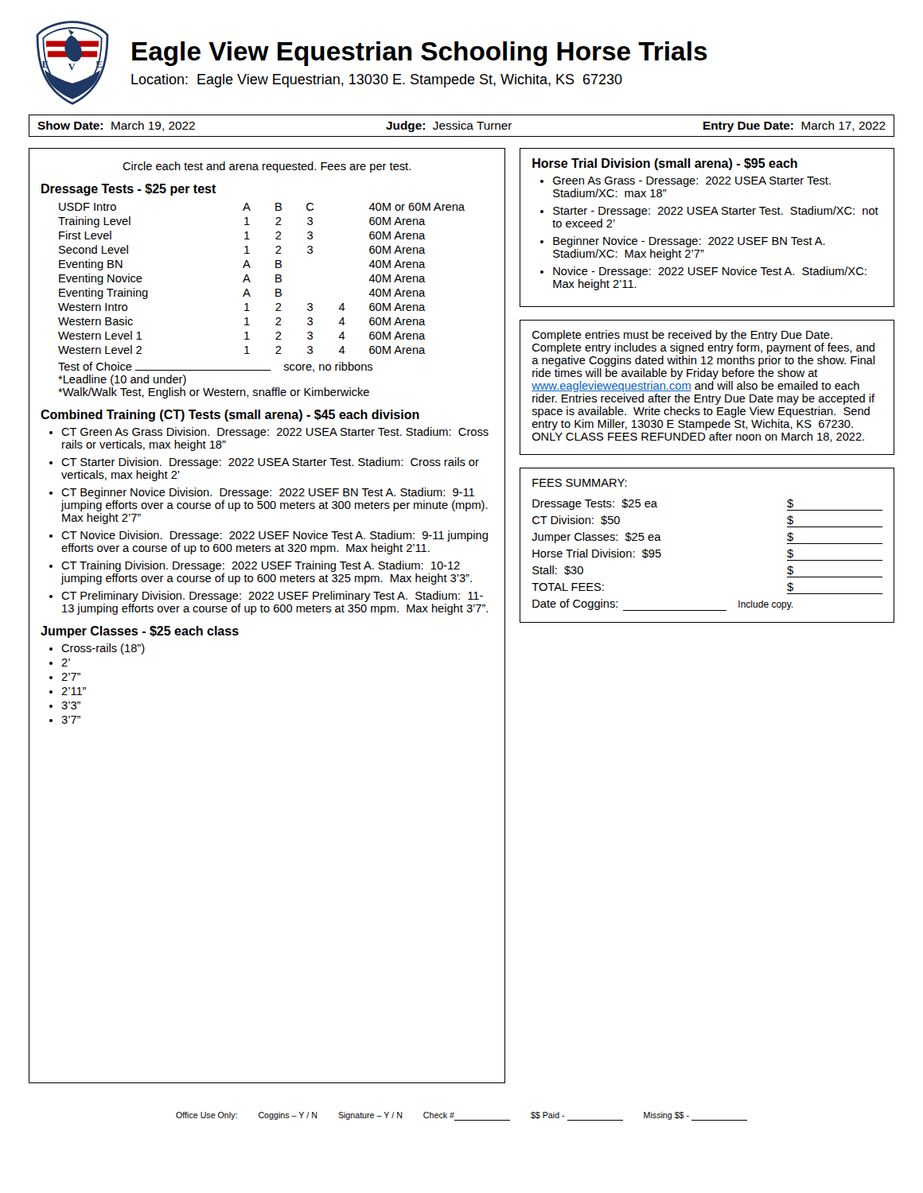E V E
Eagle View Equestrian Schooling Horse Trials
Location: Eagle View Equestrian, 13030 E. Stampede St, Wichita, KS 67230
Show Date: March 19, 2022 Judge: Jessica Turner Entry Due Date: March 17, 2022
Circle each test and arena requested. Fees are per test.
Dressage Tests - $25 per test
| USDF Intro | A | B | C | | 40M or 60M Arena |
| Training Level | 1 | 2 | 3 | | 60M Arena |
| First Level | 1 | 2 | 3 | | 60M Arena |
| Second Level | 1 | 2 | 3 | | 60M Arena |
| Eventing BN | A | B | | | 40M Arena |
| Eventing Novice | A | B | | | 40M Arena |
| Eventing Training | A | B | | | 40M Arena |
| Western Intro | 1 | 2 | 3 | 4 | 60M Arena |
| Western Basic | 1 | 2 | 3 | 4 | 60M Arena |
| Western Level 1 | 1 | 2 | 3 | 4 | 60M Arena |
| Western Level 2 | 1 | 2 | 3 | 4 | 60M Arena |
Test of Choice score, no ribbons
*Leadline (10 and under)
*Walk/Walk Test, English or Western, snaffle or Kimberwicke
Combined Training (CT) Tests (small arena) - $45 each division
CT Green As Grass Division. Dressage: 2022 USEA Starter Test. Stadium: Cross rails or verticals, max height 18”
CT Starter Division. Dressage: 2022 USEA Starter Test. Stadium: Cross rails or verticals, max height 2’
CT Beginner Novice Division. Dressage: 2022 USEF BN Test A. Stadium: 9-11 jumping efforts over a course of up to 500 meters at 300 meters per minute (mpm). Max height 2’7”
CT Novice Division. Dressage: 2022 USEF Novice Test A. Stadium: 9-11 jumping efforts over a course of up to 600 meters at 320 mpm. Max height 2’11.
CT Training Division. Dressage: 2022 USEF Training Test A. Stadium: 10-12 jumping efforts over a course of up to 600 meters at 325 mpm. Max height 3’3”.
CT Preliminary Division. Dressage: 2022 USEF Preliminary Test A. Stadium: 11-13 jumping efforts over a course of up to 600 meters at 350 mpm. Max height 3’7”.
Jumper Classes - $25 each class
Cross-rails (18”)
2’
2’7”
2’11”
3’3”
3’7”
Horse Trial Division (small arena) - $95 each
Green As Grass - Dressage: 2022 USEA Starter Test. Stadium/XC: max 18”
Starter - Dressage: 2022 USEA Starter Test. Stadium/XC: not to exceed 2’
Beginner Novice - Dressage: 2022 USEF BN Test A. Stadium/XC: Max height 2’7”
Novice - Dressage: 2022 USEF Novice Test A. Stadium/XC: Max height 2’11.
Complete entries must be received by the Entry Due Date. Complete entry includes a signed entry form, payment of fees, and a negative Coggins dated within 12 months prior to the show. Final ride times will be available by Friday before the show at www.eagleviewequestrian.com and will also be emailed to each rider. Entries received after the Entry Due Date may be accepted if space is available. Write checks to Eagle View Equestrian. Send entry to Kim Miller, 13030 E Stampede St, Wichita, KS 67230. ONLY CLASS FEES REFUNDED after noon on March 18, 2022.
FEES SUMMARY:
Dressage Tests: $25 ea
CT Division: $50
Jumper Classes: $25 ea
Horse Trial Division: $95
Stall: $30
TOTAL FEES:
Date of Coggins: Include copy.
Office Use Only: Coggins – Y / N Signature – Y / N Check # $$ Paid - Missing $$ -